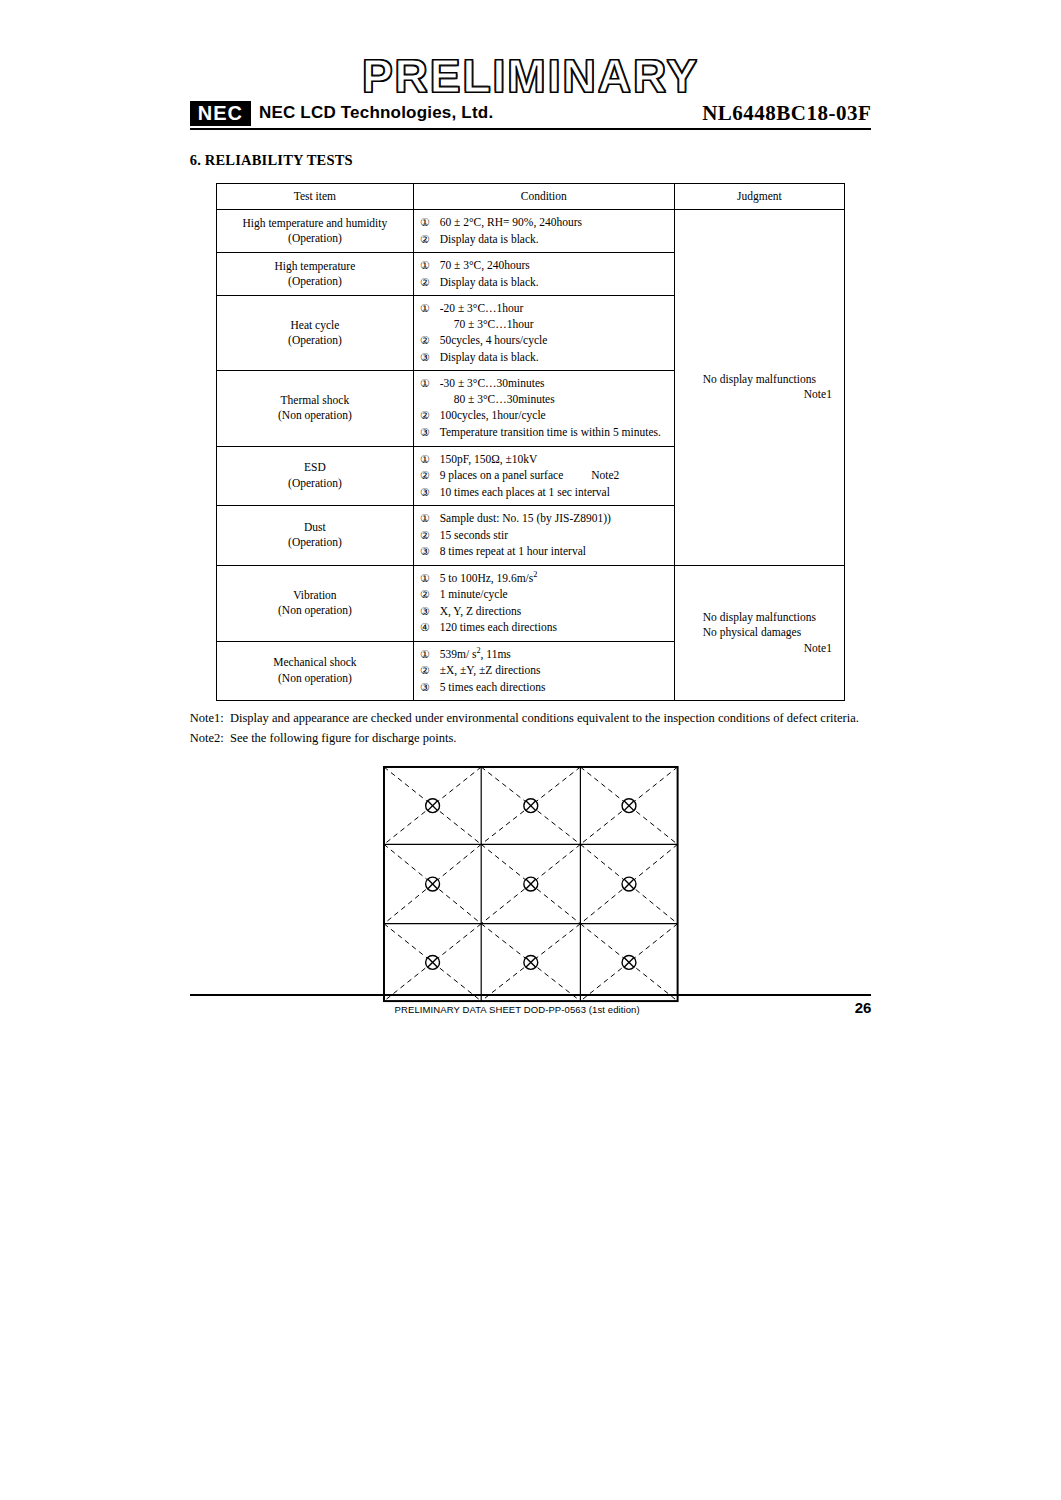PRELIMINARY
NEC NEC LCD Technologies, Ltd.
NL6448BC18-03F
6. RELIABILITY TESTS
| Test item | Condition | Judgment |
| --- | --- | --- |
| High temperature and humidity (Operation) | ① 60 ± 2°C, RH= 90%, 240hours ② Display data is black. | No display malfunctions Note1 |
| High temperature (Operation) | ① 70 ± 3°C, 240hours ② Display data is black. |
| Heat cycle (Operation) | ① -20 ± 3°C…1hour 70 ± 3°C…1hour ② 50cycles, 4 hours/cycle ③ Display data is black. |
| Thermal shock (Non operation) | ① -30 ± 3°C…30minutes 80 ± 3°C…30minutes ② 100cycles, 1hour/cycle ③ Temperature transition time is within 5 minutes. |
| ESD (Operation) | ① 150pF, 150Ω, ±10kV ② 9 places on a panel surface Note2 ③ 10 times each places at 1 sec interval |
| Dust (Operation) | ① Sample dust: No. 15 (by JIS-Z8901)) ② 15 seconds stir ③ 8 times repeat at 1 hour interval |
| Vibration (Non operation) | ① 5 to 100Hz, 19.6m/s 2 ② 1 minute/cycle ③ X, Y, Z directions ④ 120 times each directions | No display malfunctions No physical damages Note1 |
| Mechanical shock (Non operation) | ① 539m/ s 2 , 11ms ② ±X, ±Y, ±Z directions ③ 5 times each directions |
Note1: Display and appearance are checked under environmental conditions equivalent to the inspection conditions of defect criteria.
Note2: See the following figure for discharge points.
PRELIMINARY DATA SHEET DOD-PP-0563 (1st edition)
26